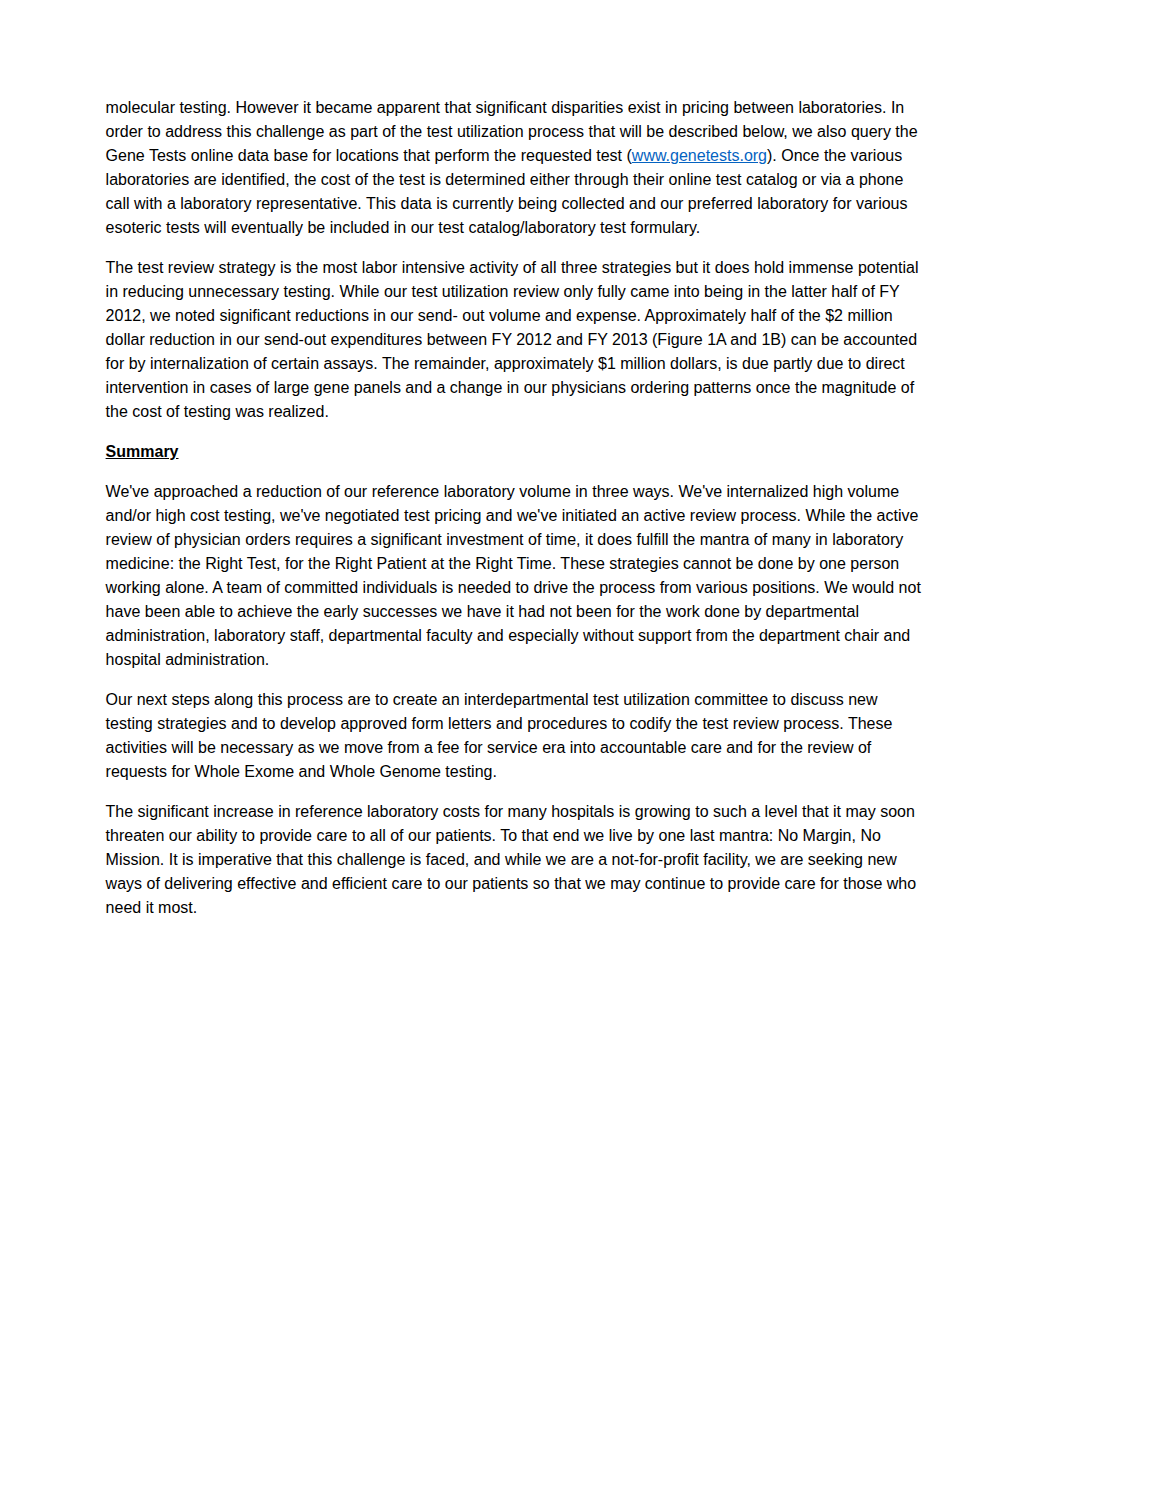molecular testing. However it became apparent that significant disparities exist in pricing between laboratories. In order to address this challenge as part of the test utilization process that will be described below, we also query the Gene Tests online data base for locations that perform the requested test (www.genetests.org). Once the various laboratories are identified, the cost of the test is determined either through their online test catalog or via a phone call with a laboratory representative. This data is currently being collected and our preferred laboratory for various esoteric tests will eventually be included in our test catalog/laboratory test formulary.
The test review strategy is the most labor intensive activity of all three strategies but it does hold immense potential in reducing unnecessary testing. While our test utilization review only fully came into being in the latter half of FY 2012, we noted significant reductions in our send- out volume and expense. Approximately half of the $2 million dollar reduction in our send-out expenditures between FY 2012 and FY 2013 (Figure 1A and 1B) can be accounted for by internalization of certain assays. The remainder, approximately $1 million dollars, is due partly due to direct intervention in cases of large gene panels and a change in our physicians ordering patterns once the magnitude of the cost of testing was realized.
Summary
We've approached a reduction of our reference laboratory volume in three ways. We've internalized high volume and/or high cost testing, we've negotiated test pricing and we've initiated an active review process. While the active review of physician orders requires a significant investment of time, it does fulfill the mantra of many in laboratory medicine: the Right Test, for the Right Patient at the Right Time. These strategies cannot be done by one person working alone. A team of committed individuals is needed to drive the process from various positions. We would not have been able to achieve the early successes we have it had not been for the work done by departmental administration, laboratory staff, departmental faculty and especially without support from the department chair and hospital administration.
Our next steps along this process are to create an interdepartmental test utilization committee to discuss new testing strategies and to develop approved form letters and procedures to codify the test review process. These activities will be necessary as we move from a fee for service era into accountable care and for the review of requests for Whole Exome and Whole Genome testing.
The significant increase in reference laboratory costs for many hospitals is growing to such a level that it may soon threaten our ability to provide care to all of our patients. To that end we live by one last mantra: No Margin, No Mission. It is imperative that this challenge is faced, and while we are a not-for-profit facility, we are seeking new ways of delivering effective and efficient care to our patients so that we may continue to provide care for those who need it most.